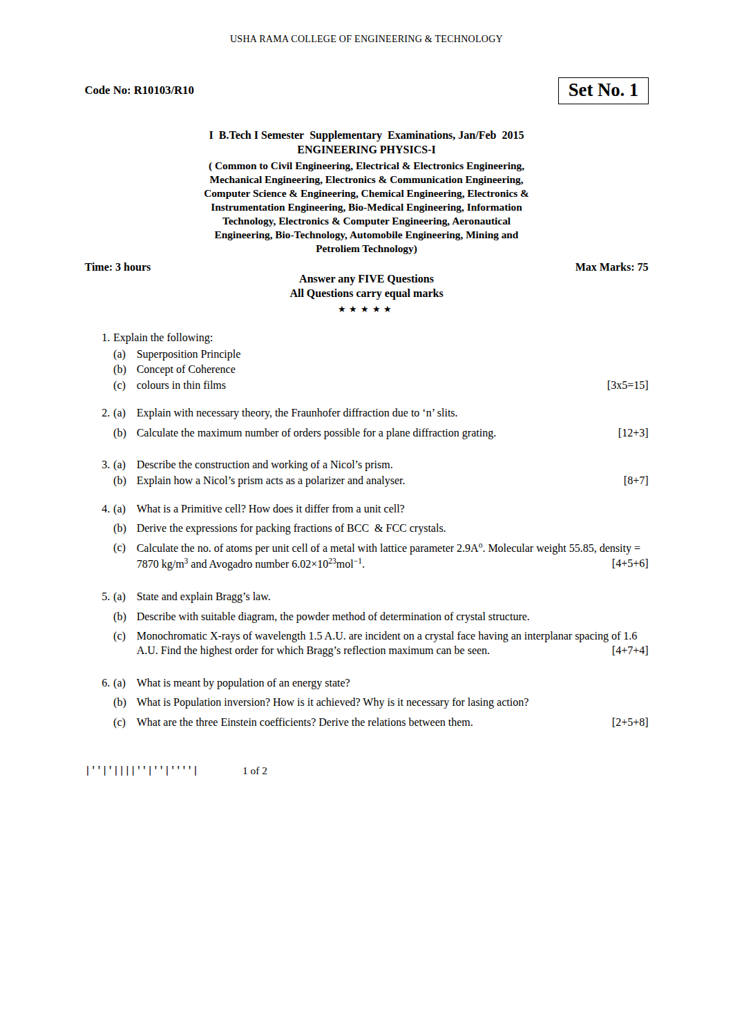USHA RAMA COLLEGE OF ENGINEERING & TECHNOLOGY
Code No: R10103/R10
Set No. 1
I B.Tech I Semester Supplementary Examinations, Jan/Feb 2015
ENGINEERING PHYSICS-I
( Common to Civil Engineering, Electrical & Electronics Engineering,
Mechanical Engineering, Electronics & Communication Engineering,
Computer Science & Engineering, Chemical Engineering, Electronics &
Instrumentation Engineering, Bio-Medical Engineering, Information
Technology, Electronics & Computer Engineering, Aeronautical
Engineering, Bio-Technology, Automobile Engineering, Mining and
Petroliem Technology)
Time: 3 hours Max Marks: 75
Answer any FIVE Questions
All Questions carry equal marks
★★★★★
Explain the following:
Superposition Principle
Concept of Coherence
colours in thin films [3x5=15]
Explain with necessary theory, the Fraunhofer diffraction due to ‘n’ slits.
Calculate the maximum number of orders possible for a plane diffraction grating. [12+3]
Describe the construction and working of a Nicol’s prism.
Explain how a Nicol’s prism acts as a polarizer and analyser. [8+7]
What is a Primitive cell? How does it differ from a unit cell?
Derive the expressions for packing fractions of BCC & FCC crystals.
Calculate the no. of atoms per unit cell of a metal with lattice parameter 2.9Ao. Molecular weight 55.85, density = 7870 kg/m3 and Avogadro number 6.02×1023mol−1. [4+5+6]
State and explain Bragg’s law.
Describe with suitable diagram, the powder method of determination of crystal structure.
Monochromatic X-rays of wavelength 1.5 A.U. are incident on a crystal face having an interplanar spacing of 1.6 A.U. Find the highest order for which Bragg’s reflection maximum can be seen. [4+7+4]
What is meant by population of an energy state?
What is Population inversion? How is it achieved? Why is it necessary for lasing action?
What are the three Einstein coefficients? Derive the relations between them. [2+5+8]
|''|'||||''|''|''''| 1 of 2